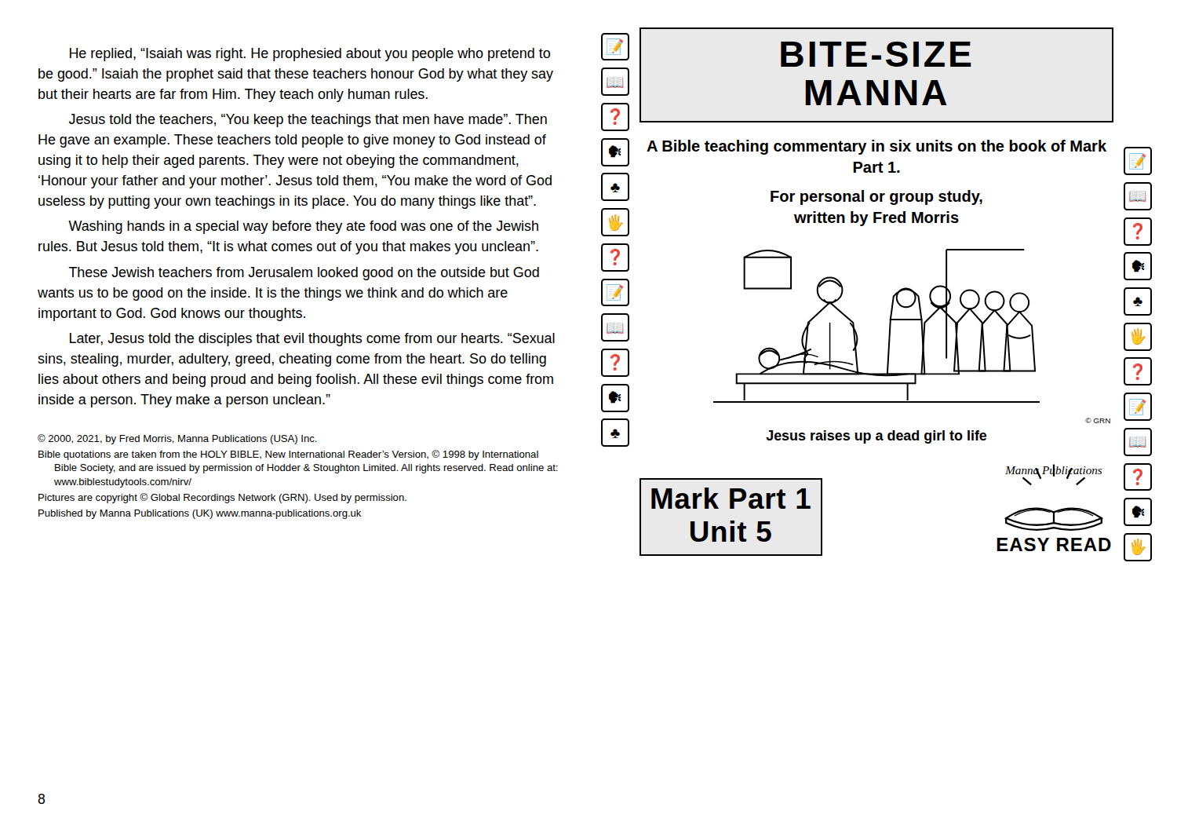He replied, “Isaiah was right. He prophesied about you people who pretend to be good.” Isaiah the prophet said that these teachers honour God by what they say but their hearts are far from Him. They teach only human rules.
Jesus told the teachers, “You keep the teachings that men have made”. Then He gave an example. These teachers told people to give money to God instead of using it to help their aged parents. They were not obeying the commandment, ‘Honour your father and your mother’. Jesus told them, “You make the word of God useless by putting your own teachings in its place. You do many things like that”.
Washing hands in a special way before they ate food was one of the Jewish rules. But Jesus told them, “It is what comes out of you that makes you unclean”.
These Jewish teachers from Jerusalem looked good on the outside but God wants us to be good on the inside. It is the things we think and do which are important to God. God knows our thoughts.
Later, Jesus told the disciples that evil thoughts come from our hearts. “Sexual sins, stealing, murder, adultery, greed, cheating come from the heart. So do telling lies about others and being proud and being foolish. All these evil things come from inside a person. They make a person unclean.”
© 2000, 2021, by Fred Morris, Manna Publications (USA) Inc.
Bible quotations are taken from the HOLY BIBLE, New International Reader’s Version, © 1998 by International Bible Society, and are issued by permission of Hodder & Stoughton Limited. All rights reserved. Read online at: www.biblestudytools.com/nirv/
Pictures are copyright © Global Recordings Network (GRN). Used by permission.
Published by Manna Publications (UK) www.manna-publications.org.uk
8
📝
📖
❓
🗣
♣
🖐
❓
📝
📖
❓
🗣
♣
BITE-SIZE
MANNA
A Bible teaching commentary in six units on the book of Mark Part 1.
For personal or group study,
written by Fred Morris
© GRN
Jesus raises up a dead girl to life
Mark Part 1
Unit 5
Manna Publications
EASY READ
📝
📖
❓
🗣
♣
🖐
❓
📝
📖
❓
🗣
🖐